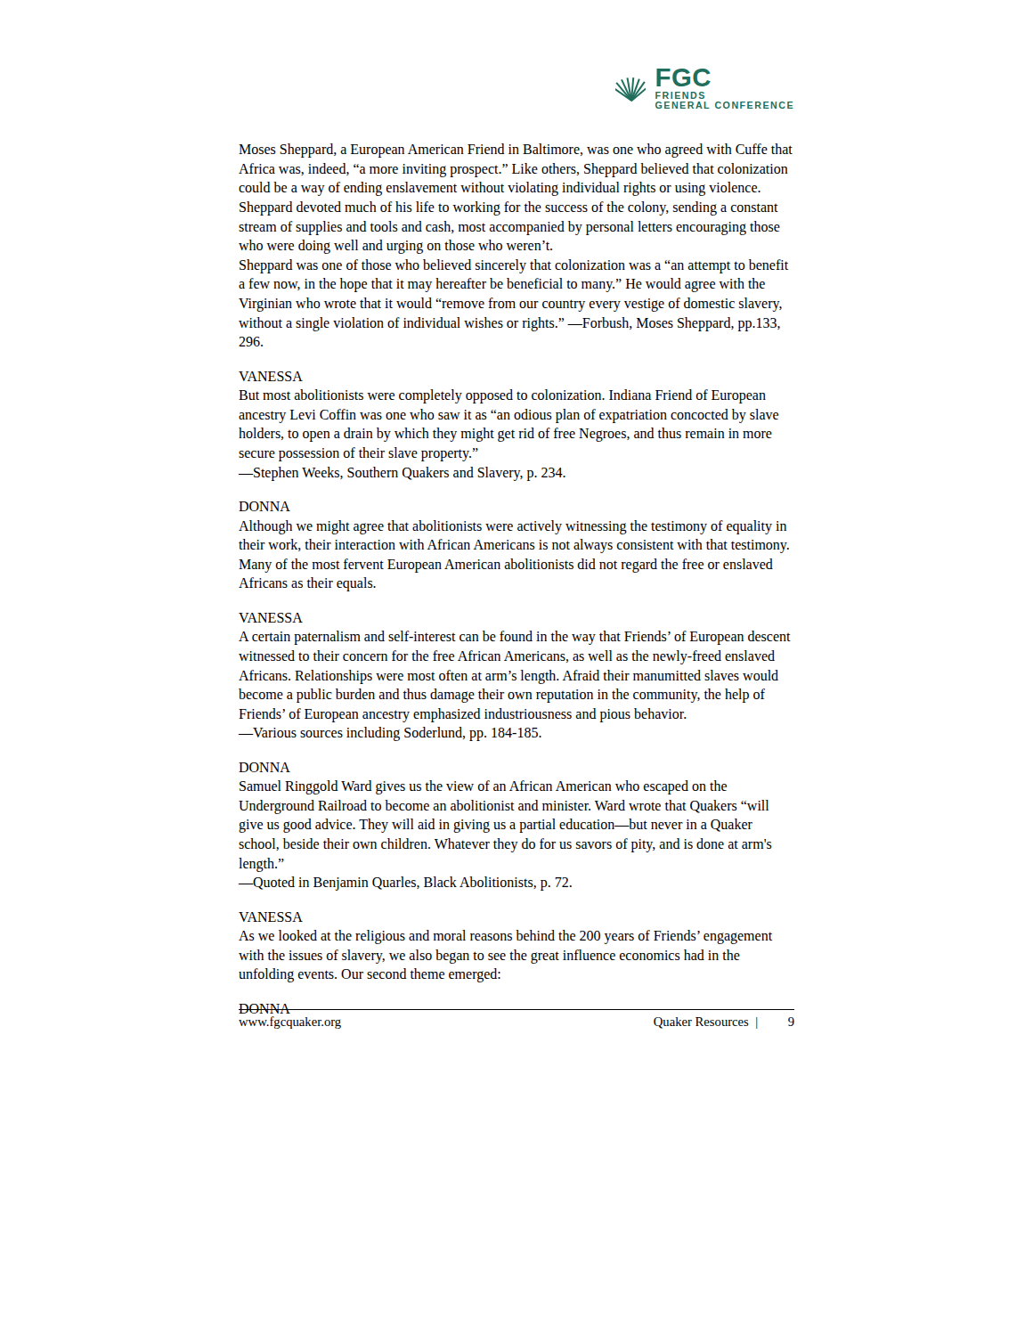FGC FRIENDS GENERAL CONFERENCE
Moses Sheppard, a European American Friend in Baltimore, was one who agreed with Cuffe that Africa was, indeed, “a more inviting prospect.” Like others, Sheppard believed that colonization could be a way of ending enslavement without violating individual rights or using violence. Sheppard devoted much of his life to working for the success of the colony, sending a constant stream of supplies and tools and cash, most accompanied by personal letters encouraging those who were doing well and urging on those who weren’t.
Sheppard was one of those who believed sincerely that colonization was a “an attempt to benefit a few now, in the hope that it may hereafter be beneficial to many.” He would agree with the Virginian who wrote that it would “remove from our country every vestige of domestic slavery, without a single violation of individual wishes or rights.” —Forbush, Moses Sheppard, pp.133, 296.
VANESSA
But most abolitionists were completely opposed to colonization. Indiana Friend of European ancestry Levi Coffin was one who saw it as “an odious plan of expatriation concocted by slave holders, to open a drain by which they might get rid of free Negroes, and thus remain in more secure possession of their slave property.”
—Stephen Weeks, Southern Quakers and Slavery, p. 234.
DONNA
Although we might agree that abolitionists were actively witnessing the testimony of equality in their work, their interaction with African Americans is not always consistent with that testimony. Many of the most fervent European American abolitionists did not regard the free or enslaved Africans as their equals.
VANESSA
A certain paternalism and self-interest can be found in the way that Friends’ of European descent witnessed to their concern for the free African Americans, as well as the newly-freed enslaved Africans. Relationships were most often at arm’s length. Afraid their manumitted slaves would become a public burden and thus damage their own reputation in the community, the help of Friends’ of European ancestry emphasized industriousness and pious behavior.
—Various sources including Soderlund, pp. 184-185.
DONNA
Samuel Ringgold Ward gives us the view of an African American who escaped on the Underground Railroad to become an abolitionist and minister. Ward wrote that Quakers “will give us good advice. They will aid in giving us a partial education—but never in a Quaker school, beside their own children. Whatever they do for us savors of pity, and is done at arm's length.”
—Quoted in Benjamin Quarles, Black Abolitionists, p. 72.
VANESSA
As we looked at the religious and moral reasons behind the 200 years of Friends’ engagement with the issues of slavery, we also began to see the great influence economics had in the unfolding events. Our second theme emerged:
DONNA
www.fgcquaker.org Quaker Resources | 9